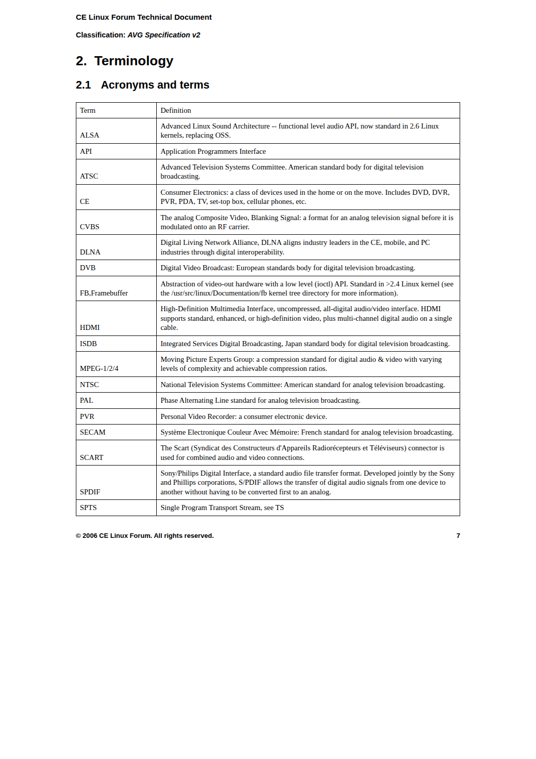CE Linux Forum Technical Document
Classification: AVG Specification v2
2. Terminology
2.1 Acronyms and terms
| Term | Definition |
| --- | --- |
| ALSA | Advanced Linux Sound Architecture -- functional level audio API, now standard in 2.6 Linux kernels, replacing OSS. |
| API | Application Programmers Interface |
| ATSC | Advanced Television Systems Committee. American standard body for digital television broadcasting. |
| CE | Consumer Electronics: a class of devices used in the home or on the move. Includes DVD, DVR, PVR, PDA, TV, set-top box, cellular phones, etc. |
| CVBS | The analog Composite Video, Blanking Signal: a format for an analog television signal before it is modulated onto an RF carrier. |
| DLNA | Digital Living Network Alliance, DLNA aligns industry leaders in the CE, mobile, and PC industries through digital interoperability. |
| DVB | Digital Video Broadcast: European standards body for digital television broadcasting. |
| FB,Framebuffer | Abstraction of video-out hardware with a low level (ioctl) API. Standard in >2.4 Linux kernel (see the /usr/src/linux/Documentation/fb kernel tree directory for more information). |
| HDMI | High-Definition Multimedia Interface, uncompressed, all-digital audio/video interface. HDMI supports standard, enhanced, or high-definition video, plus multi-channel digital audio on a single cable. |
| ISDB | Integrated Services Digital Broadcasting, Japan standard body for digital television broadcasting. |
| MPEG-1/2/4 | Moving Picture Experts Group: a compression standard for digital audio & video with varying levels of complexity and achievable compression ratios. |
| NTSC | National Television Systems Committee: American standard for analog television broadcasting. |
| PAL | Phase Alternating Line standard for analog television broadcasting. |
| PVR | Personal Video Recorder: a consumer electronic device. |
| SECAM | Système Electronique Couleur Avec Mémoire: French standard for analog television broadcasting. |
| SCART | The Scart (Syndicat des Constructeurs d'Appareils Radiorécepteurs et Téléviseurs) connector is used for combined audio and video connections. |
| SPDIF | Sony/Philips Digital Interface, a standard audio file transfer format. Developed jointly by the Sony and Phillips corporations, S/PDIF allows the transfer of digital audio signals from one device to another without having to be converted first to an analog. |
| SPTS | Single Program Transport Stream, see TS |
© 2006 CE Linux Forum. All rights reserved. 7